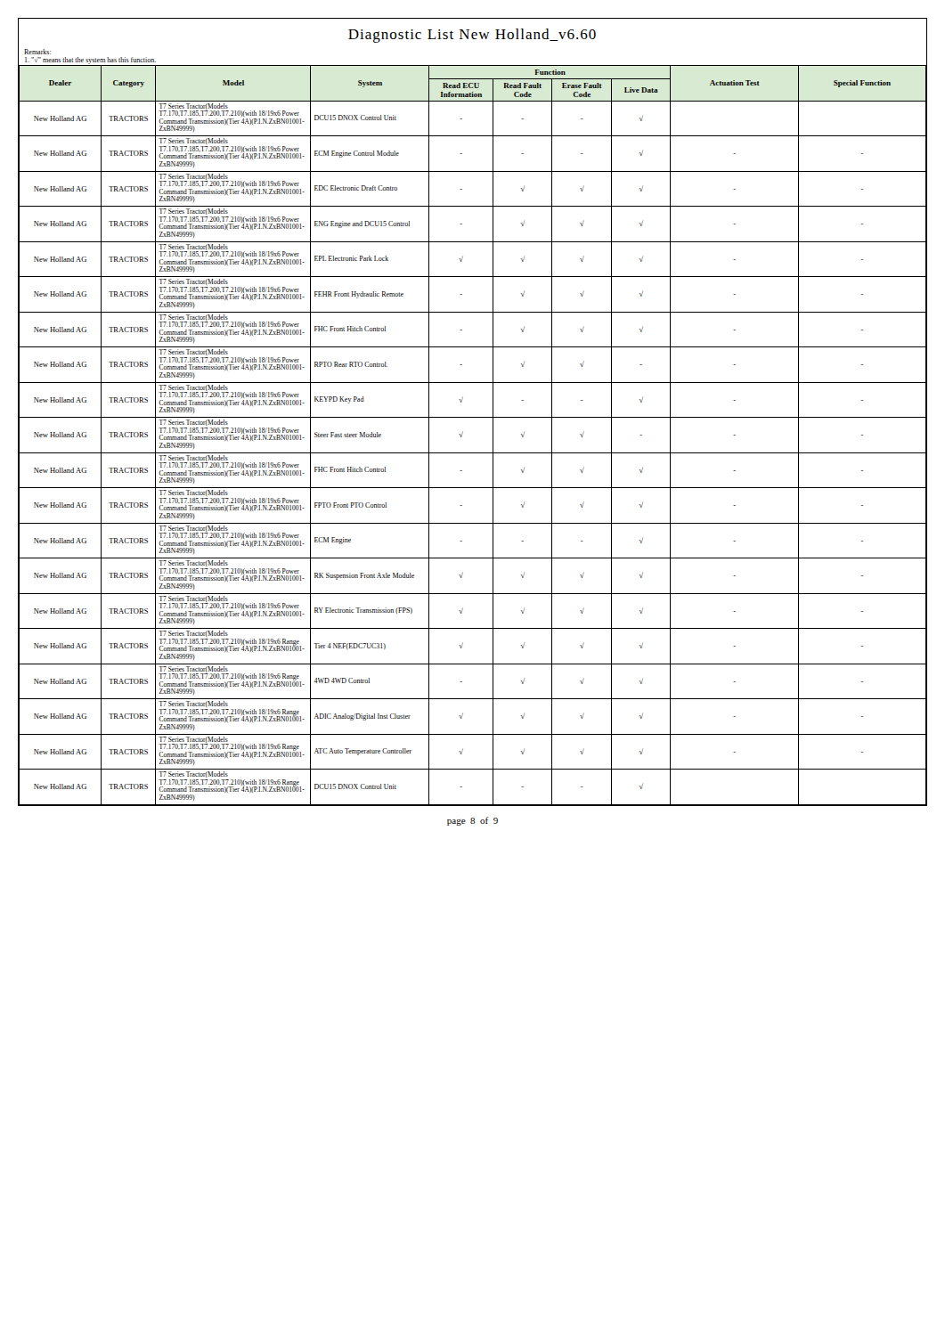Diagnostic List New Holland_v6.60
Remarks:
1. "√" means that the system has this function.
| Dealer | Category | Model | System | Function | Actuation Test | Special Function |
| --- | --- | --- | --- | --- | --- | --- |
| Read ECU Information | Read Fault Code | Erase Fault Code | Live Data |
| New Holland AG | TRACTORS | T7 Series Tractor(Models T7.170,T7.185,T7.200,T7.210)(with 18/19x6 Power Command Transmission)(Tier 4A)(P.I.N.ZxBN01001-ZxBN49999) | DCU15 DNOX Control Unit | - | - | - | √ | | |
| New Holland AG | TRACTORS | T7 Series Tractor(Models T7.170,T7.185,T7.200,T7.210)(with 18/19x6 Power Command Transmission)(Tier 4A)(P.I.N.ZxBN01001-ZxBN49999) | ECM Engine Control Module | - | - | - | √ | - | - |
| New Holland AG | TRACTORS | T7 Series Tractor(Models T7.170,T7.185,T7.200,T7.210)(with 18/19x6 Power Command Transmission)(Tier 4A)(P.I.N.ZxBN01001-ZxBN49999) | EDC Electronic Draft Contro | - | √ | √ | √ | - | - |
| New Holland AG | TRACTORS | T7 Series Tractor(Models T7.170,T7.185,T7.200,T7.210)(with 18/19x6 Power Command Transmission)(Tier 4A)(P.I.N.ZxBN01001-ZxBN49999) | ENG Engine and DCU15 Control | - | √ | √ | √ | - | - |
| New Holland AG | TRACTORS | T7 Series Tractor(Models T7.170,T7.185,T7.200,T7.210)(with 18/19x6 Power Command Transmission)(Tier 4A)(P.I.N.ZxBN01001-ZxBN49999) | EPL Electronic Park Lock | √ | √ | √ | √ | - | - |
| New Holland AG | TRACTORS | T7 Series Tractor(Models T7.170,T7.185,T7.200,T7.210)(with 18/19x6 Power Command Transmission)(Tier 4A)(P.I.N.ZxBN01001-ZxBN49999) | FEHR Front Hydraulic Remote | - | √ | √ | √ | - | - |
| New Holland AG | TRACTORS | T7 Series Tractor(Models T7.170,T7.185,T7.200,T7.210)(with 18/19x6 Power Command Transmission)(Tier 4A)(P.I.N.ZxBN01001-ZxBN49999) | FHC Front Hitch Control | - | √ | √ | √ | - | - |
| New Holland AG | TRACTORS | T7 Series Tractor(Models T7.170,T7.185,T7.200,T7.210)(with 18/19x6 Power Command Transmission)(Tier 4A)(P.I.N.ZxBN01001-ZxBN49999) | RPTO Rear RTO Control. | - | √ | √ | - | - | - |
| New Holland AG | TRACTORS | T7 Series Tractor(Models T7.170,T7.185,T7.200,T7.210)(with 18/19x6 Power Command Transmission)(Tier 4A)(P.I.N.ZxBN01001-ZxBN49999) | KEYPD Key Pad | √ | - | - | √ | - | - |
| New Holland AG | TRACTORS | T7 Series Tractor(Models T7.170,T7.185,T7.200,T7.210)(with 18/19x6 Power Command Transmission)(Tier 4A)(P.I.N.ZxBN01001-ZxBN49999) | Steer Fast steer Module | √ | √ | √ | - | - | - |
| New Holland AG | TRACTORS | T7 Series Tractor(Models T7.170,T7.185,T7.200,T7.210)(with 18/19x6 Power Command Transmission)(Tier 4A)(P.I.N.ZxBN01001-ZxBN49999) | FHC Front Hitch Control | - | √ | √ | √ | - | - |
| New Holland AG | TRACTORS | T7 Series Tractor(Models T7.170,T7.185,T7.200,T7.210)(with 18/19x6 Power Command Transmission)(Tier 4A)(P.I.N.ZxBN01001-ZxBN49999) | FPTO Front PTO Control | - | √ | √ | √ | - | - |
| New Holland AG | TRACTORS | T7 Series Tractor(Models T7.170,T7.185,T7.200,T7.210)(with 18/19x6 Power Command Transmission)(Tier 4A)(P.I.N.ZxBN01001-ZxBN49999) | ECM Engine | - | - | - | √ | - | - |
| New Holland AG | TRACTORS | T7 Series Tractor(Models T7.170,T7.185,T7.200,T7.210)(with 18/19x6 Power Command Transmission)(Tier 4A)(P.I.N.ZxBN01001-ZxBN49999) | RK Suspension Front Axle Module | √ | √ | √ | √ | - | - |
| New Holland AG | TRACTORS | T7 Series Tractor(Models T7.170,T7.185,T7.200,T7.210)(with 18/19x6 Power Command Transmission)(Tier 4A)(P.I.N.ZxBN01001-ZxBN49999) | RY Electronic Transmission (FPS) | √ | √ | √ | √ | - | - |
| New Holland AG | TRACTORS | T7 Series Tractor(Models T7.170,T7.185,T7.200,T7.210)(with 18/19x6 Range Command Transmission)(Tier 4A)(P.I.N.ZxBN01001-ZxBN49999) | Tier 4 NEF(EDC7UC31) | √ | √ | √ | √ | - | - |
| New Holland AG | TRACTORS | T7 Series Tractor(Models T7.170,T7.185,T7.200,T7.210)(with 18/19x6 Range Command Transmission)(Tier 4A)(P.I.N.ZxBN01001-ZxBN49999) | 4WD 4WD Control | - | √ | √ | √ | - | - |
| New Holland AG | TRACTORS | T7 Series Tractor(Models T7.170,T7.185,T7.200,T7.210)(with 18/19x6 Range Command Transmission)(Tier 4A)(P.I.N.ZxBN01001-ZxBN49999) | ADIC Analog/Digital Inst Cluster | √ | √ | √ | √ | - | - |
| New Holland AG | TRACTORS | T7 Series Tractor(Models T7.170,T7.185,T7.200,T7.210)(with 18/19x6 Range Command Transmission)(Tier 4A)(P.I.N.ZxBN01001-ZxBN49999) | ATC Auto Temperature Controller | √ | √ | √ | √ | - | - |
| New Holland AG | TRACTORS | T7 Series Tractor(Models T7.170,T7.185,T7.200,T7.210)(with 18/19x6 Range Command Transmission)(Tier 4A)(P.I.N.ZxBN01001-ZxBN49999) | DCU15 DNOX Control Unit | - | - | - | √ | | |
page 8 of 9